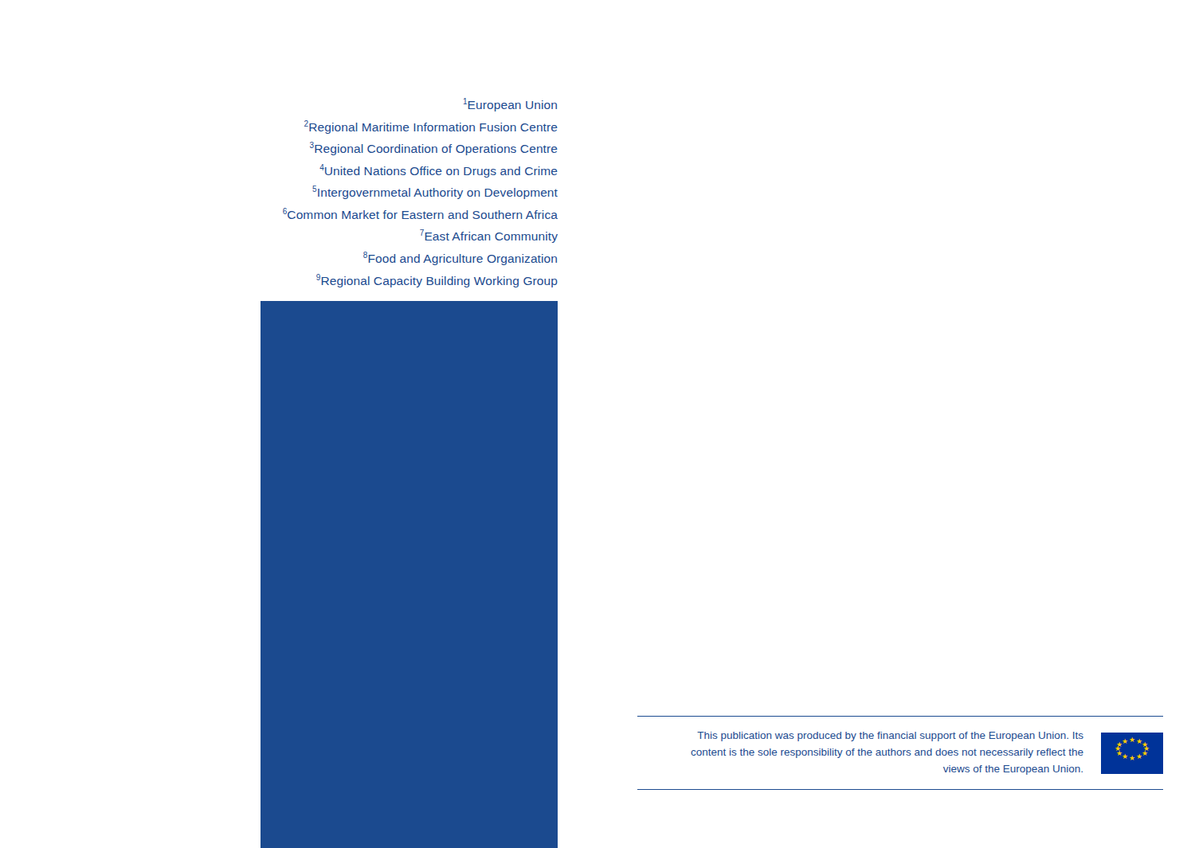1European Union
2Regional Maritime Information Fusion Centre
3Regional Coordination of Operations Centre
4United Nations Office on Drugs and Crime
5Intergovernmetal Authority on Development
6Common Market for Eastern and Southern Africa
7East African Community
8Food and Agriculture Organization
9Regional Capacity Building Working Group
This publication was produced by the financial support of the European Union. Its content is the sole responsibility of the authors and does not necessarily reflect the views of the European Union.
★ ★ ★ ★ ★ ★ ★ ★ ★ ★ ★ ★